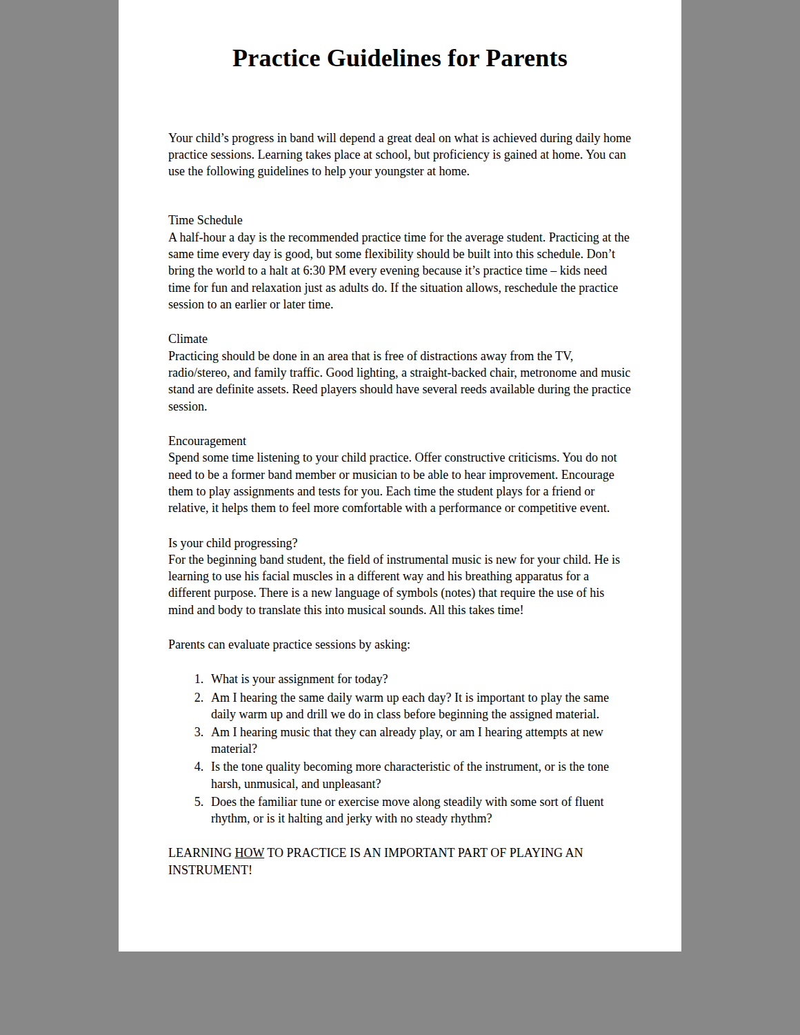Practice Guidelines for Parents
Your child’s progress in band will depend a great deal on what is achieved during daily home practice sessions. Learning takes place at school, but proficiency is gained at home. You can use the following guidelines to help your youngster at home.
Time Schedule
A half-hour a day is the recommended practice time for the average student. Practicing at the same time every day is good, but some flexibility should be built into this schedule. Don’t bring the world to a halt at 6:30 PM every evening because it’s practice time – kids need time for fun and relaxation just as adults do. If the situation allows, reschedule the practice session to an earlier or later time.
Climate
Practicing should be done in an area that is free of distractions away from the TV, radio/stereo, and family traffic. Good lighting, a straight-backed chair, metronome and music stand are definite assets. Reed players should have several reeds available during the practice session.
Encouragement
Spend some time listening to your child practice. Offer constructive criticisms. You do not need to be a former band member or musician to be able to hear improvement. Encourage them to play assignments and tests for you. Each time the student plays for a friend or relative, it helps them to feel more comfortable with a performance or competitive event.
Is your child progressing?
For the beginning band student, the field of instrumental music is new for your child. He is learning to use his facial muscles in a different way and his breathing apparatus for a different purpose. There is a new language of symbols (notes) that require the use of his mind and body to translate this into musical sounds. All this takes time!
Parents can evaluate practice sessions by asking:
What is your assignment for today?
Am I hearing the same daily warm up each day? It is important to play the same daily warm up and drill we do in class before beginning the assigned material.
Am I hearing music that they can already play, or am I hearing attempts at new material?
Is the tone quality becoming more characteristic of the instrument, or is the tone harsh, unmusical, and unpleasant?
Does the familiar tune or exercise move along steadily with some sort of fluent rhythm, or is it halting and jerky with no steady rhythm?
LEARNING HOW TO PRACTICE IS AN IMPORTANT PART OF PLAYING AN INSTRUMENT!